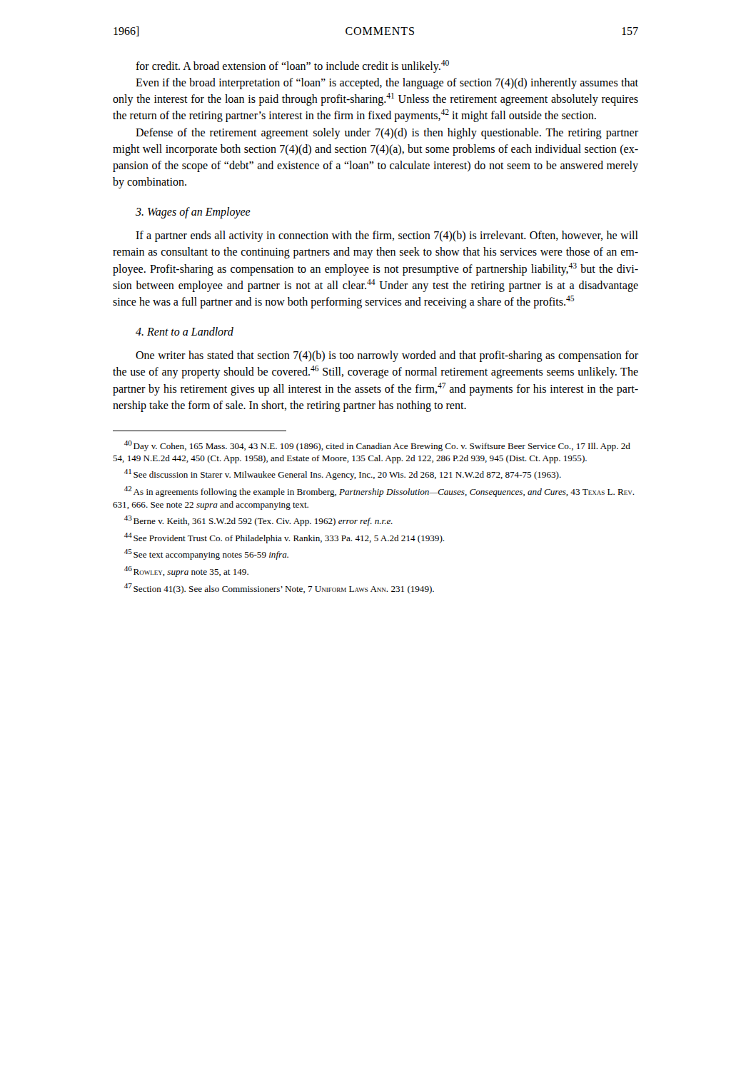1966] COMMENTS 157
for credit. A broad extension of “loan” to include credit is unlikely.40
Even if the broad interpretation of “loan” is accepted, the language of section 7(4)(d) inherently assumes that only the interest for the loan is paid through profit-sharing.41 Unless the retirement agreement absolutely requires the return of the retiring partner’s interest in the firm in fixed payments,42 it might fall outside the section.
Defense of the retirement agreement solely under 7(4)(d) is then highly questionable. The retiring partner might well incorporate both section 7(4)(d) and section 7(4)(a), but some problems of each individual section (expansion of the scope of “debt” and existence of a “loan” to calculate interest) do not seem to be answered merely by combination.
3. Wages of an Employee
If a partner ends all activity in connection with the firm, section 7(4)(b) is irrelevant. Often, however, he will remain as consultant to the continuing partners and may then seek to show that his services were those of an employee. Profit-sharing as compensation to an employee is not presumptive of partnership liability,43 but the division between employee and partner is not at all clear.44 Under any test the retiring partner is at a disadvantage since he was a full partner and is now both performing services and receiving a share of the profits.45
4. Rent to a Landlord
One writer has stated that section 7(4)(b) is too narrowly worded and that profit-sharing as compensation for the use of any property should be covered.46 Still, coverage of normal retirement agreements seems unlikely. The partner by his retirement gives up all interest in the assets of the firm,47 and payments for his interest in the partnership take the form of sale. In short, the retiring partner has nothing to rent.
40 Day v. Cohen, 165 Mass. 304, 43 N.E. 109 (1896), cited in Canadian Ace Brewing Co. v. Swiftsure Beer Service Co., 17 Ill. App. 2d 54, 149 N.E.2d 442, 450 (Ct. App. 1958), and Estate of Moore, 135 Cal. App. 2d 122, 286 P.2d 939, 945 (Dist. Ct. App. 1955).
41 See discussion in Starer v. Milwaukee General Ins. Agency, Inc., 20 Wis. 2d 268, 121 N.W.2d 872, 874-75 (1963).
42 As in agreements following the example in Bromberg, Partnership Dissolution—Causes, Consequences, and Cures, 43 Texas L. Rev. 631, 666. See note 22 supra and accompanying text.
43 Berne v. Keith, 361 S.W.2d 592 (Tex. Civ. App. 1962) error ref. n.r.e.
44 See Provident Trust Co. of Philadelphia v. Rankin, 333 Pa. 412, 5 A.2d 214 (1939).
45 See text accompanying notes 56-59 infra.
46 Rowley, supra note 35, at 149.
47 Section 41(3). See also Commissioners’ Note, 7 Uniform Laws Ann. 231 (1949).